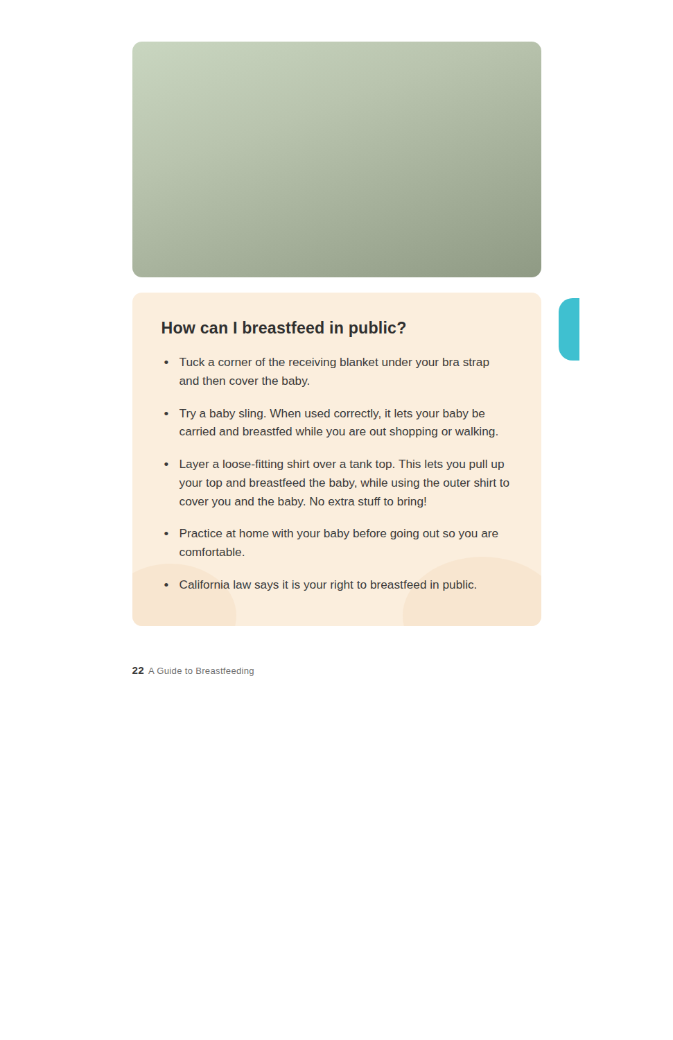How can I breastfeed in public?
Tuck a corner of the receiving blanket under your bra strap and then cover the baby.
Try a baby sling. When used correctly, it lets your baby be carried and breastfed while you are out shopping or walking.
Layer a loose-fitting shirt over a tank top. This lets you pull up your top and breastfeed the baby, while using the outer shirt to cover you and the baby. No extra stuff to bring!
Practice at home with your baby before going out so you are comfortable.
California law says it is your right to breastfeed in public.
22 A Guide to Breastfeeding